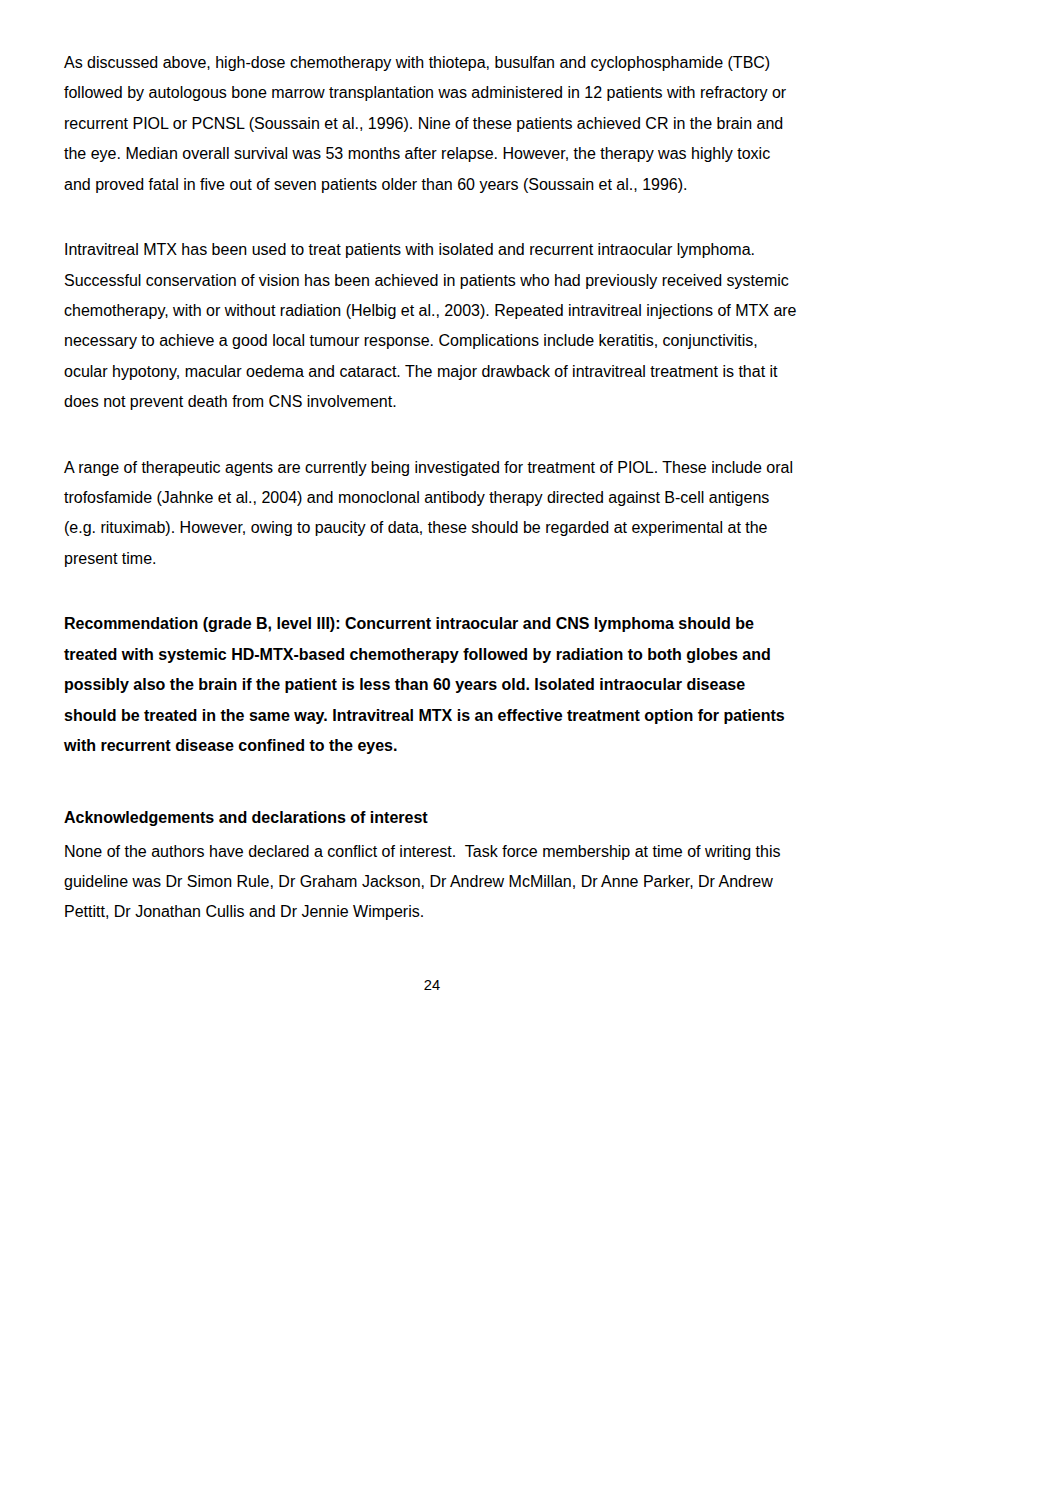As discussed above, high-dose chemotherapy with thiotepa, busulfan and cyclophosphamide (TBC) followed by autologous bone marrow transplantation was administered in 12 patients with refractory or recurrent PIOL or PCNSL (Soussain et al., 1996). Nine of these patients achieved CR in the brain and the eye. Median overall survival was 53 months after relapse. However, the therapy was highly toxic and proved fatal in five out of seven patients older than 60 years (Soussain et al., 1996).
Intravitreal MTX has been used to treat patients with isolated and recurrent intraocular lymphoma. Successful conservation of vision has been achieved in patients who had previously received systemic chemotherapy, with or without radiation (Helbig et al., 2003). Repeated intravitreal injections of MTX are necessary to achieve a good local tumour response. Complications include keratitis, conjunctivitis, ocular hypotony, macular oedema and cataract. The major drawback of intravitreal treatment is that it does not prevent death from CNS involvement.
A range of therapeutic agents are currently being investigated for treatment of PIOL. These include oral trofosfamide (Jahnke et al., 2004) and monoclonal antibody therapy directed against B-cell antigens (e.g. rituximab). However, owing to paucity of data, these should be regarded at experimental at the present time.
Recommendation (grade B, level III): Concurrent intraocular and CNS lymphoma should be treated with systemic HD-MTX-based chemotherapy followed by radiation to both globes and possibly also the brain if the patient is less than 60 years old. Isolated intraocular disease should be treated in the same way. Intravitreal MTX is an effective treatment option for patients with recurrent disease confined to the eyes.
Acknowledgements and declarations of interest
None of the authors have declared a conflict of interest. Task force membership at time of writing this guideline was Dr Simon Rule, Dr Graham Jackson, Dr Andrew McMillan, Dr Anne Parker, Dr Andrew Pettitt, Dr Jonathan Cullis and Dr Jennie Wimperis.
24